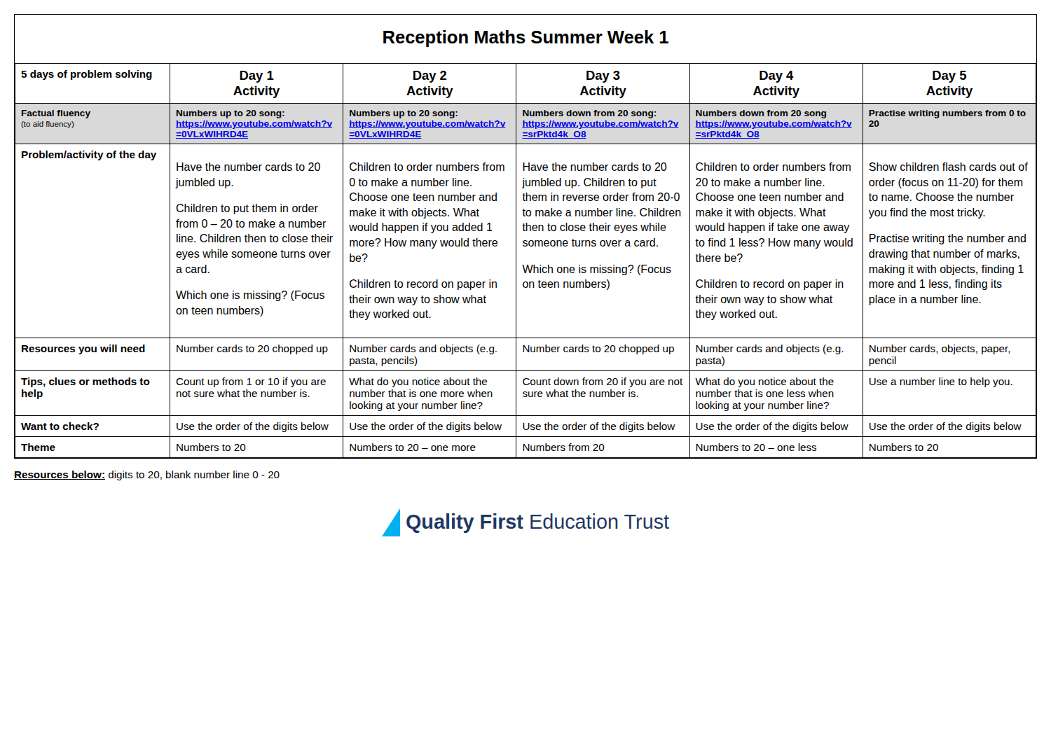Reception Maths Summer Week 1
| 5 days of problem solving | Day 1 Activity | Day 2 Activity | Day 3 Activity | Day 4 Activity | Day 5 Activity |
| --- | --- | --- | --- | --- | --- |
| Factual fluency (to aid fluency) | Numbers up to 20 song: https://www.youtube.com/watch?v=0VLxWIHRD4E | Numbers up to 20 song: https://www.youtube.com/watch?v=0VLxWIHRD4E | Numbers down from 20 song: https://www.youtube.com/watch?v=srPktd4k_O8 | Numbers down from 20 song https://www.youtube.com/watch?v=srPktd4k_O8 | Practise writing numbers from 0 to 20 |
| Problem/activity of the day | Have the number cards to 20 jumbled up. Children to put them in order from 0 – 20 to make a number line. Children then to close their eyes while someone turns over a card. Which one is missing? (Focus on teen numbers) | Children to order numbers from 0 to make a number line. Choose one teen number and make it with objects. What would happen if you added 1 more? How many would there be? Children to record on paper in their own way to show what they worked out. | Have the number cards to 20 jumbled up. Children to put them in reverse order from 20-0 to make a number line. Children then to close their eyes while someone turns over a card. Which one is missing? (Focus on teen numbers) | Children to order numbers from 20 to make a number line. Choose one teen number and make it with objects. What would happen if take one away to find 1 less? How many would there be? Children to record on paper in their own way to show what they worked out. | Show children flash cards out of order (focus on 11-20) for them to name. Choose the number you find the most tricky. Practise writing the number and drawing that number of marks, making it with objects, finding 1 more and 1 less, finding its place in a number line. |
| Resources you will need | Number cards to 20 chopped up | Number cards and objects (e.g. pasta, pencils) | Number cards to 20 chopped up | Number cards and objects (e.g. pasta) | Number cards, objects, paper, pencil |
| Tips, clues or methods to help | Count up from 1 or 10 if you are not sure what the number is. | What do you notice about the number that is one more when looking at your number line? | Count down from 20 if you are not sure what the number is. | What do you notice about the number that is one less when looking at your number line? | Use a number line to help you. |
| Want to check? | Use the order of the digits below | Use the order of the digits below | Use the order of the digits below | Use the order of the digits below | Use the order of the digits below |
| Theme | Numbers to 20 | Numbers to 20 – one more | Numbers from 20 | Numbers to 20 – one less | Numbers to 20 |
Resources below: digits to 20, blank number line 0 - 20
Quality First Education Trust